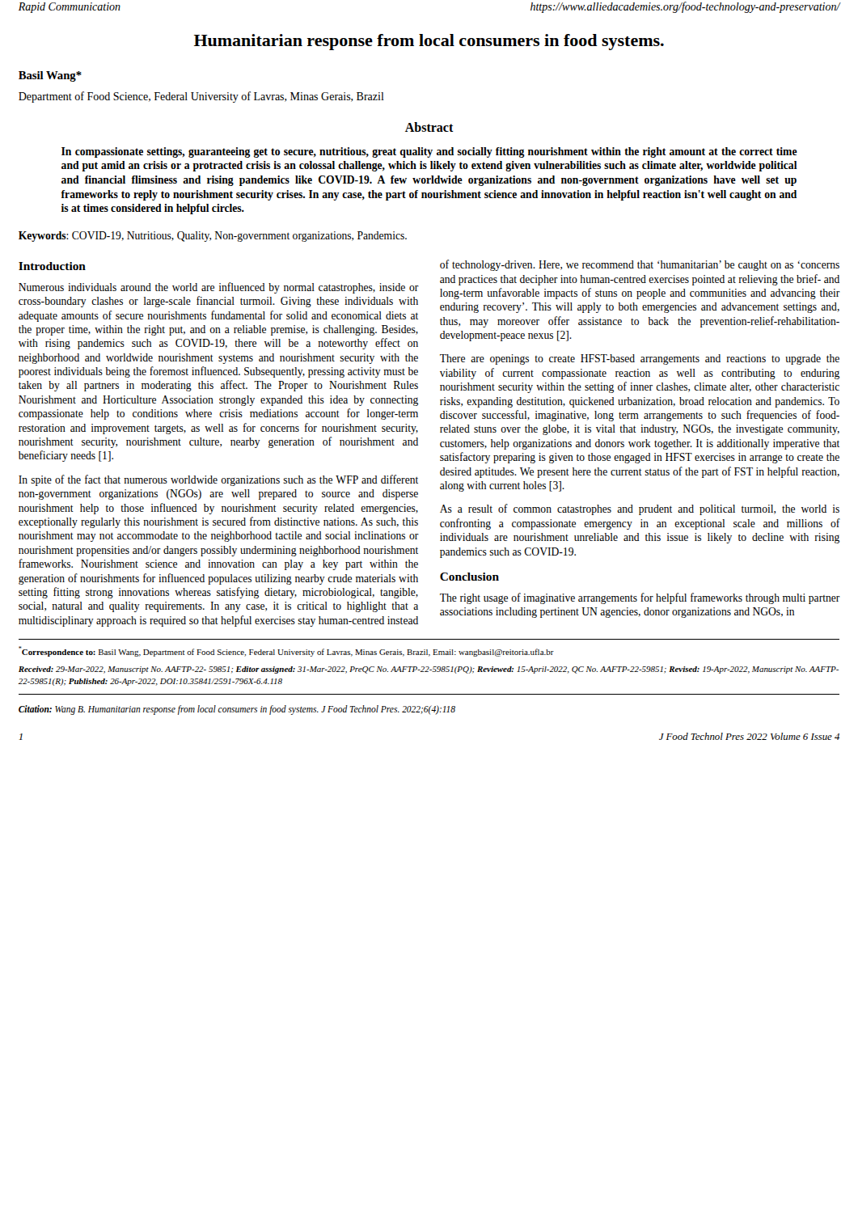Rapid Communication
https://www.alliedacademies.org/food-technology-and-preservation/
Humanitarian response from local consumers in food systems.
Basil Wang*
Department of Food Science, Federal University of Lavras, Minas Gerais, Brazil
Abstract
In compassionate settings, guaranteeing get to secure, nutritious, great quality and socially fitting nourishment within the right amount at the correct time and put amid an crisis or a protracted crisis is an colossal challenge, which is likely to extend given vulnerabilities such as climate alter, worldwide political and financial flimsiness and rising pandemics like COVID-19. A few worldwide organizations and non-government organizations have well set up frameworks to reply to nourishment security crises. In any case, the part of nourishment science and innovation in helpful reaction isn't well caught on and is at times considered in helpful circles.
Keywords: COVID-19, Nutritious, Quality, Non-government organizations, Pandemics.
Introduction
Numerous individuals around the world are influenced by normal catastrophes, inside or cross-boundary clashes or large-scale financial turmoil. Giving these individuals with adequate amounts of secure nourishments fundamental for solid and economical diets at the proper time, within the right put, and on a reliable premise, is challenging. Besides, with rising pandemics such as COVID-19, there will be a noteworthy effect on neighborhood and worldwide nourishment systems and nourishment security with the poorest individuals being the foremost influenced. Subsequently, pressing activity must be taken by all partners in moderating this affect. The Proper to Nourishment Rules Nourishment and Horticulture Association strongly expanded this idea by connecting compassionate help to conditions where crisis mediations account for longer-term restoration and improvement targets, as well as for concerns for nourishment security, nourishment security, nourishment culture, nearby generation of nourishment and beneficiary needs [1].
In spite of the fact that numerous worldwide organizations such as the WFP and different non-government organizations (NGOs) are well prepared to source and disperse nourishment help to those influenced by nourishment security related emergencies, exceptionally regularly this nourishment is secured from distinctive nations. As such, this nourishment may not accommodate to the neighborhood tactile and social inclinations or nourishment propensities and/or dangers possibly undermining neighborhood nourishment frameworks. Nourishment science and innovation can play a key part within the generation of nourishments for influenced populaces utilizing nearby crude materials with setting fitting strong innovations whereas satisfying dietary, microbiological, tangible, social, natural and quality requirements. In any case, it is critical to highlight that a multidisciplinary approach is required so that helpful exercises stay human-centred instead of technology-driven. Here, we recommend that ‘humanitarian’ be caught on as ‘concerns and practices that decipher into human-centred exercises pointed at relieving the brief- and long-term unfavorable impacts of stuns on people and communities and advancing their enduring recovery’. This will apply to both emergencies and advancement settings and, thus, may moreover offer assistance to back the prevention-relief-rehabilitation-development-peace nexus [2].
There are openings to create HFST-based arrangements and reactions to upgrade the viability of current compassionate reaction as well as contributing to enduring nourishment security within the setting of inner clashes, climate alter, other characteristic risks, expanding destitution, quickened urbanization, broad relocation and pandemics. To discover successful, imaginative, long term arrangements to such frequencies of food-related stuns over the globe, it is vital that industry, NGOs, the investigate community, customers, help organizations and donors work together. It is additionally imperative that satisfactory preparing is given to those engaged in HFST exercises in arrange to create the desired aptitudes. We present here the current status of the part of FST in helpful reaction, along with current holes [3].
As a result of common catastrophes and prudent and political turmoil, the world is confronting a compassionate emergency in an exceptional scale and millions of individuals are nourishment unreliable and this issue is likely to decline with rising pandemics such as COVID-19.
Conclusion
The right usage of imaginative arrangements for helpful frameworks through multi partner associations including pertinent UN agencies, donor organizations and NGOs, in
*Correspondence to: Basil Wang, Department of Food Science, Federal University of Lavras, Minas Gerais, Brazil, Email: wangbasil@reitoria.ufla.br
Received: 29-Mar-2022, Manuscript No. AAFTP-22- 59851; Editor assigned: 31-Mar-2022, PreQC No. AAFTP-22-59851(PQ); Reviewed: 15-April-2022, QC No. AAFTP-22-59851; Revised: 19-Apr-2022, Manuscript No. AAFTP-22-59851(R); Published: 26-Apr-2022, DOI:10.35841/2591-796X-6.4.118
Citation: Wang B. Humanitarian response from local consumers in food systems. J Food Technol Pres. 2022;6(4):118
1
J Food Technol Pres 2022 Volume 6 Issue 4